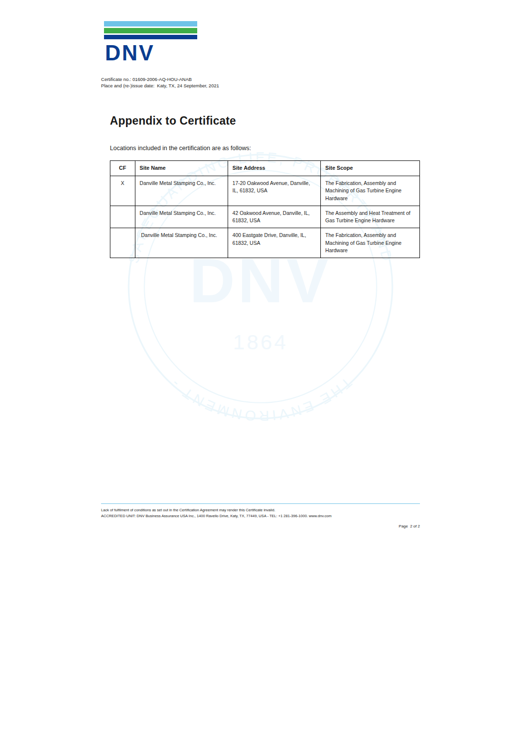SAFEGUARDING LIFE, PROPERTY AND THE ENVIRONMENT - DNV 1864
DNV
Certificate no.: 01609-2006-AQ-HOU-ANAB
Place and (re-)issue date: Katy, TX, 24 September, 2021
Appendix to Certificate
Locations included in the certification are as follows:
| CF | Site Name | Site Address | Site Scope |
| --- | --- | --- | --- |
| X | Danville Metal Stamping Co., Inc. | 17-20 Oakwood Avenue, Danville, IL, 61832, USA | The Fabrication, Assembly and Machining of Gas Turbine Engine Hardware |
| | Danville Metal Stamping Co., Inc. | 42 Oakwood Avenue, Danville, IL, 61832, USA | The Assembly and Heat Treatment of Gas Turbine Engine Hardware |
| | Danville Metal Stamping Co., Inc. | 400 Eastgate Drive, Danville, IL, 61832, USA | The Fabrication, Assembly and Machining of Gas Turbine Engine Hardware |
Lack of fulfilment of conditions as set out in the Certification Agreement may render this Certificate invalid.
ACCREDITED UNIT: DNV Business Assurance USA Inc., 1400 Ravello Drive, Katy, TX, 77449, USA - TEL: +1 281-396-1000. www.dnv.com
Page 2 of 2